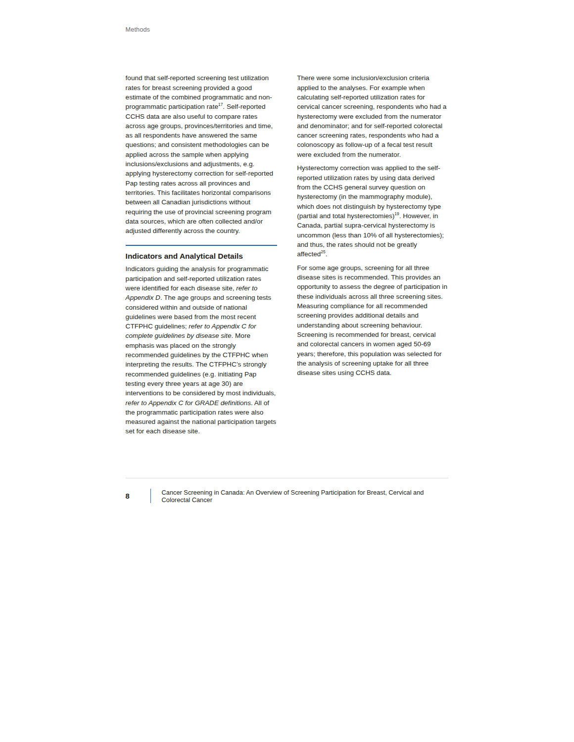Methods
found that self-reported screening test utilization rates for breast screening provided a good estimate of the combined programmatic and non-programmatic participation rate17. Self-reported CCHS data are also useful to compare rates across age groups, provinces/territories and time, as all respondents have answered the same questions; and consistent methodologies can be applied across the sample when applying inclusions/exclusions and adjustments, e.g. applying hysterectomy correction for self-reported Pap testing rates across all provinces and territories. This facilitates horizontal comparisons between all Canadian jurisdictions without requiring the use of provincial screening program data sources, which are often collected and/or adjusted differently across the country.
Indicators and Analytical Details
Indicators guiding the analysis for programmatic participation and self-reported utilization rates were identified for each disease site, refer to Appendix D. The age groups and screening tests considered within and outside of national guidelines were based from the most recent CTFPHC guidelines; refer to Appendix C for complete guidelines by disease site. More emphasis was placed on the strongly recommended guidelines by the CTFPHC when interpreting the results. The CTFPHC’s strongly recommended guidelines (e.g. initiating Pap testing every three years at age 30) are interventions to be considered by most individuals, refer to Appendix C for GRADE definitions. All of the programmatic participation rates were also measured against the national participation targets set for each disease site.
There were some inclusion/exclusion criteria applied to the analyses. For example when calculating self-reported utilization rates for cervical cancer screening, respondents who had a hysterectomy were excluded from the numerator and denominator; and for self-reported colorectal cancer screening rates, respondents who had a colonoscopy as follow-up of a fecal test result were excluded from the numerator.
Hysterectomy correction was applied to the self-reported utilization rates by using data derived from the CCHS general survey question on hysterectomy (in the mammography module), which does not distinguish by hysterectomy type (partial and total hysterectomies)19. However, in Canada, partial supra-cervical hysterectomy is uncommon (less than 10% of all hysterectomies); and thus, the rates should not be greatly affected25.
For some age groups, screening for all three disease sites is recommended. This provides an opportunity to assess the degree of participation in these individuals across all three screening sites. Measuring compliance for all recommended screening provides additional details and understanding about screening behaviour. Screening is recommended for breast, cervical and colorectal cancers in women aged 50-69 years; therefore, this population was selected for the analysis of screening uptake for all three disease sites using CCHS data.
8
Cancer Screening in Canada: An Overview of Screening Participation for Breast, Cervical and Colorectal Cancer